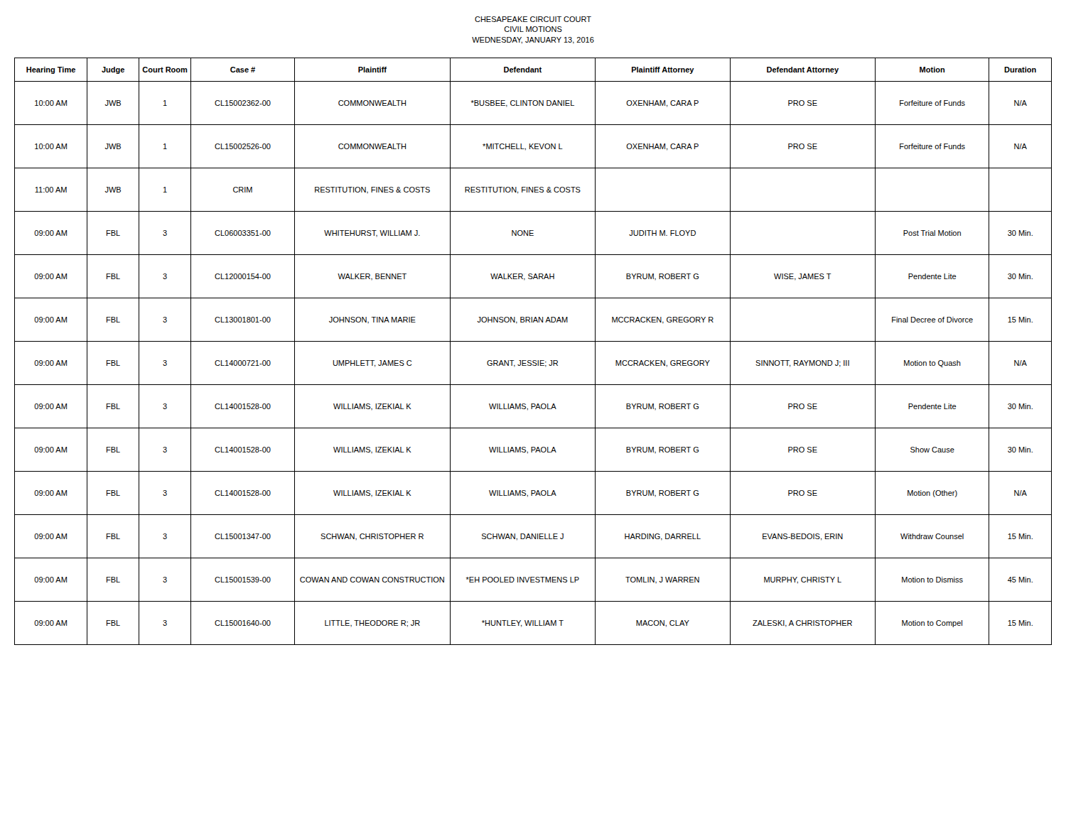CHESAPEAKE CIRCUIT COURT
CIVIL MOTIONS
WEDNESDAY, JANUARY 13, 2016
| Hearing Time | Judge | Court Room | Case # | Plaintiff | Defendant | Plaintiff Attorney | Defendant Attorney | Motion | Duration |
| --- | --- | --- | --- | --- | --- | --- | --- | --- | --- |
| 10:00 AM | JWB | 1 | CL15002362-00 | COMMONWEALTH | *BUSBEE, CLINTON DANIEL | OXENHAM, CARA P | PRO SE | Forfeiture of Funds | N/A |
| 10:00 AM | JWB | 1 | CL15002526-00 | COMMONWEALTH | *MITCHELL, KEVON L | OXENHAM, CARA P | PRO SE | Forfeiture of Funds | N/A |
| 11:00 AM | JWB | 1 | CRIM | RESTITUTION, FINES & COSTS | RESTITUTION, FINES & COSTS | | | | |
| 09:00 AM | FBL | 3 | CL06003351-00 | WHITEHURST, WILLIAM J. | NONE | JUDITH M. FLOYD | | Post Trial Motion | 30 Min. |
| 09:00 AM | FBL | 3 | CL12000154-00 | WALKER, BENNET | WALKER, SARAH | BYRUM, ROBERT G | WISE, JAMES T | Pendente Lite | 30 Min. |
| 09:00 AM | FBL | 3 | CL13001801-00 | JOHNSON, TINA MARIE | JOHNSON, BRIAN ADAM | MCCRACKEN, GREGORY R | | Final Decree of Divorce | 15 Min. |
| 09:00 AM | FBL | 3 | CL14000721-00 | UMPHLETT, JAMES C | GRANT, JESSIE; JR | MCCRACKEN, GREGORY | SINNOTT, RAYMOND J; III | Motion to Quash | N/A |
| 09:00 AM | FBL | 3 | CL14001528-00 | WILLIAMS, IZEKIAL K | WILLIAMS, PAOLA | BYRUM, ROBERT G | PRO SE | Pendente Lite | 30 Min. |
| 09:00 AM | FBL | 3 | CL14001528-00 | WILLIAMS, IZEKIAL K | WILLIAMS, PAOLA | BYRUM, ROBERT G | PRO SE | Show Cause | 30 Min. |
| 09:00 AM | FBL | 3 | CL14001528-00 | WILLIAMS, IZEKIAL K | WILLIAMS, PAOLA | BYRUM, ROBERT G | PRO SE | Motion (Other) | N/A |
| 09:00 AM | FBL | 3 | CL15001347-00 | SCHWAN, CHRISTOPHER R | SCHWAN, DANIELLE J | HARDING, DARRELL | EVANS-BEDOIS, ERIN | Withdraw Counsel | 15 Min. |
| 09:00 AM | FBL | 3 | CL15001539-00 | COWAN AND COWAN CONSTRUCTION | *EH POOLED INVESTMENS LP | TOMLIN, J WARREN | MURPHY, CHRISTY L | Motion to Dismiss | 45 Min. |
| 09:00 AM | FBL | 3 | CL15001640-00 | LITTLE, THEODORE R; JR | *HUNTLEY, WILLIAM T | MACON, CLAY | ZALESKI, A CHRISTOPHER | Motion to Compel | 15 Min. |